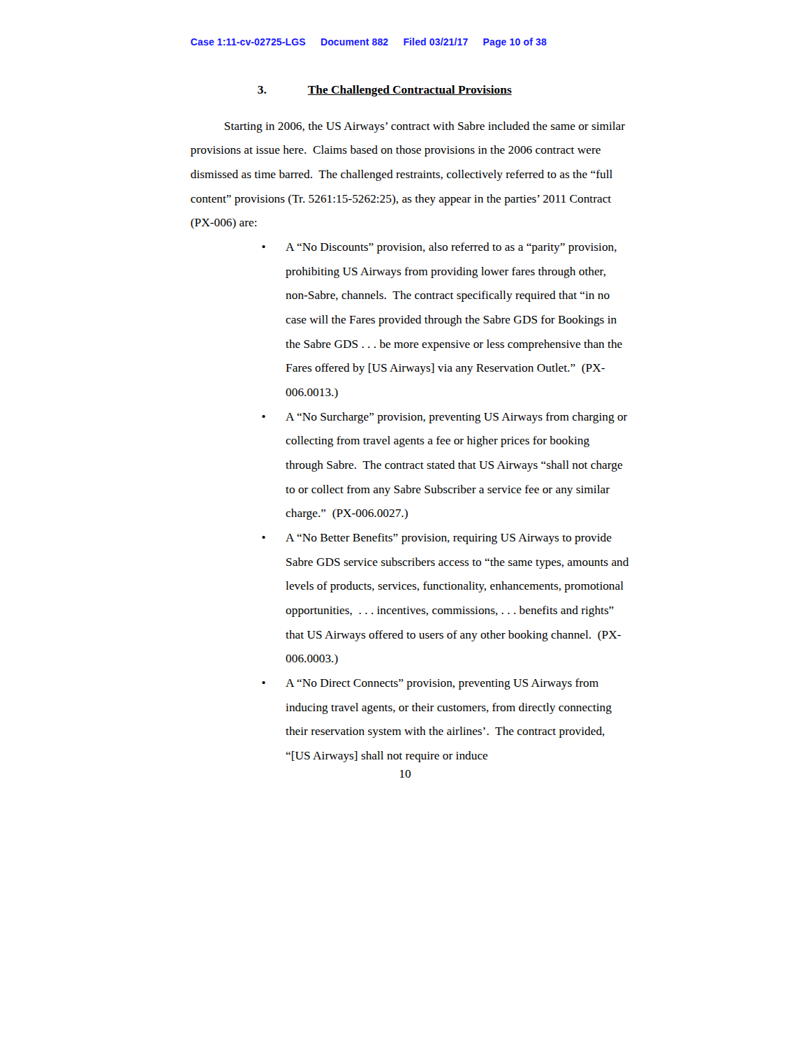Case 1:11-cv-02725-LGS Document 882 Filed 03/21/17 Page 10 of 38
3. The Challenged Contractual Provisions
Starting in 2006, the US Airways’ contract with Sabre included the same or similar provisions at issue here. Claims based on those provisions in the 2006 contract were dismissed as time barred. The challenged restraints, collectively referred to as the “full content” provisions (Tr. 5261:15-5262:25), as they appear in the parties’ 2011 Contract (PX-006) are:
A “No Discounts” provision, also referred to as a “parity” provision, prohibiting US Airways from providing lower fares through other, non-Sabre, channels. The contract specifically required that “in no case will the Fares provided through the Sabre GDS for Bookings in the Sabre GDS . . . be more expensive or less comprehensive than the Fares offered by [US Airways] via any Reservation Outlet.” (PX-006.0013.)
A “No Surcharge” provision, preventing US Airways from charging or collecting from travel agents a fee or higher prices for booking through Sabre. The contract stated that US Airways “shall not charge to or collect from any Sabre Subscriber a service fee or any similar charge.” (PX-006.0027.)
A “No Better Benefits” provision, requiring US Airways to provide Sabre GDS service subscribers access to “the same types, amounts and levels of products, services, functionality, enhancements, promotional opportunities, . . . incentives, commissions, . . . benefits and rights” that US Airways offered to users of any other booking channel. (PX-006.0003.)
A “No Direct Connects” provision, preventing US Airways from inducing travel agents, or their customers, from directly connecting their reservation system with the airlines’. The contract provided, “[US Airways] shall not require or induce
10